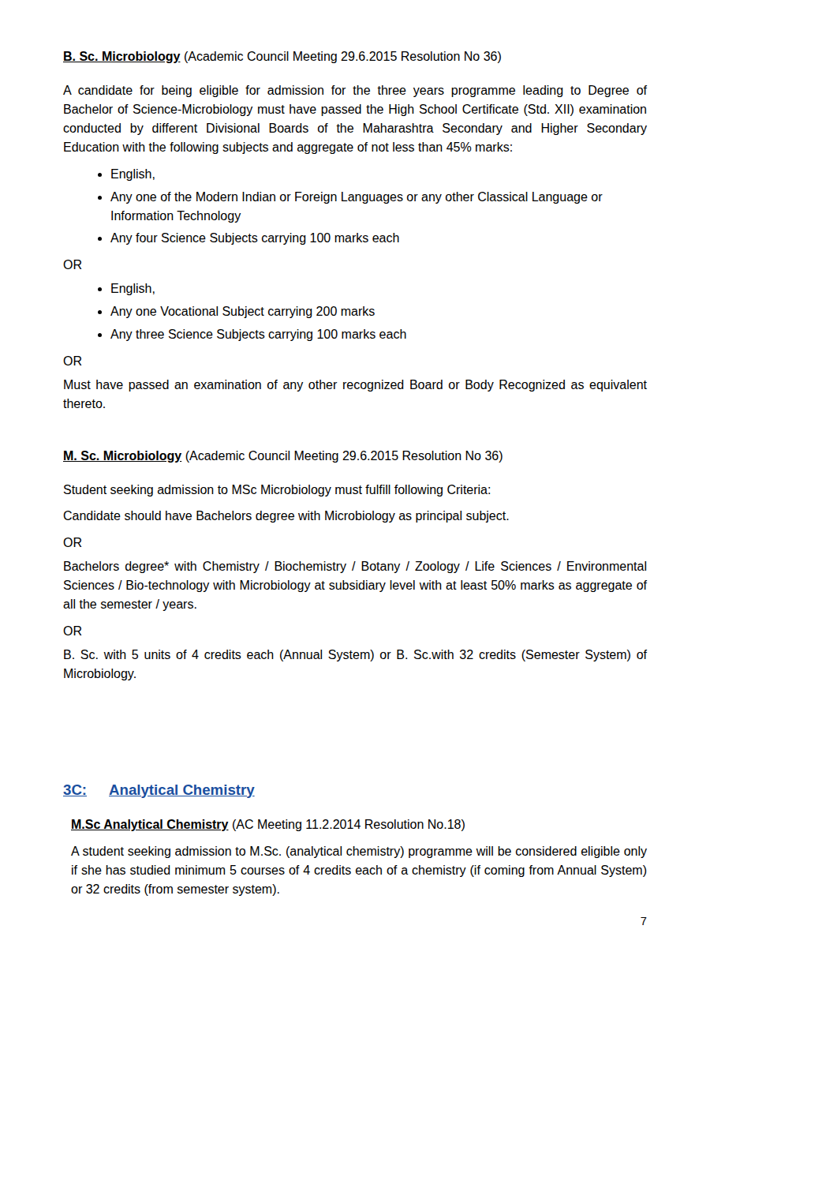B. Sc. Microbiology (Academic Council Meeting 29.6.2015 Resolution No 36)
A candidate for being eligible for admission for the three years programme leading to Degree of Bachelor of Science-Microbiology must have passed the High School Certificate (Std. XII) examination conducted by different Divisional Boards of the Maharashtra Secondary and Higher Secondary Education with the following subjects and aggregate of not less than 45% marks:
English,
Any one of the Modern Indian or Foreign Languages or any other Classical Language or Information Technology
Any four Science Subjects carrying 100 marks each
OR
English,
Any one Vocational Subject carrying 200 marks
Any three Science Subjects carrying 100 marks each
OR
Must have passed an examination of any other recognized Board or Body Recognized as equivalent thereto.
M. Sc. Microbiology (Academic Council Meeting 29.6.2015 Resolution No 36)
Student seeking admission to MSc Microbiology must fulfill following Criteria:
Candidate should have Bachelors degree with Microbiology as principal subject.
OR
Bachelors degree* with Chemistry / Biochemistry / Botany / Zoology / Life Sciences / Environmental Sciences / Bio-technology with Microbiology at subsidiary level with at least 50% marks as aggregate of all the semester / years.
OR
B. Sc. with 5 units of 4 credits each (Annual System) or B. Sc.with 32 credits (Semester System) of Microbiology.
3C: Analytical Chemistry
M.Sc Analytical Chemistry (AC Meeting 11.2.2014 Resolution No.18)
A student seeking admission to M.Sc. (analytical chemistry) programme will be considered eligible only if she has studied minimum 5 courses of 4 credits each of a chemistry (if coming from Annual System) or 32 credits (from semester system).
7